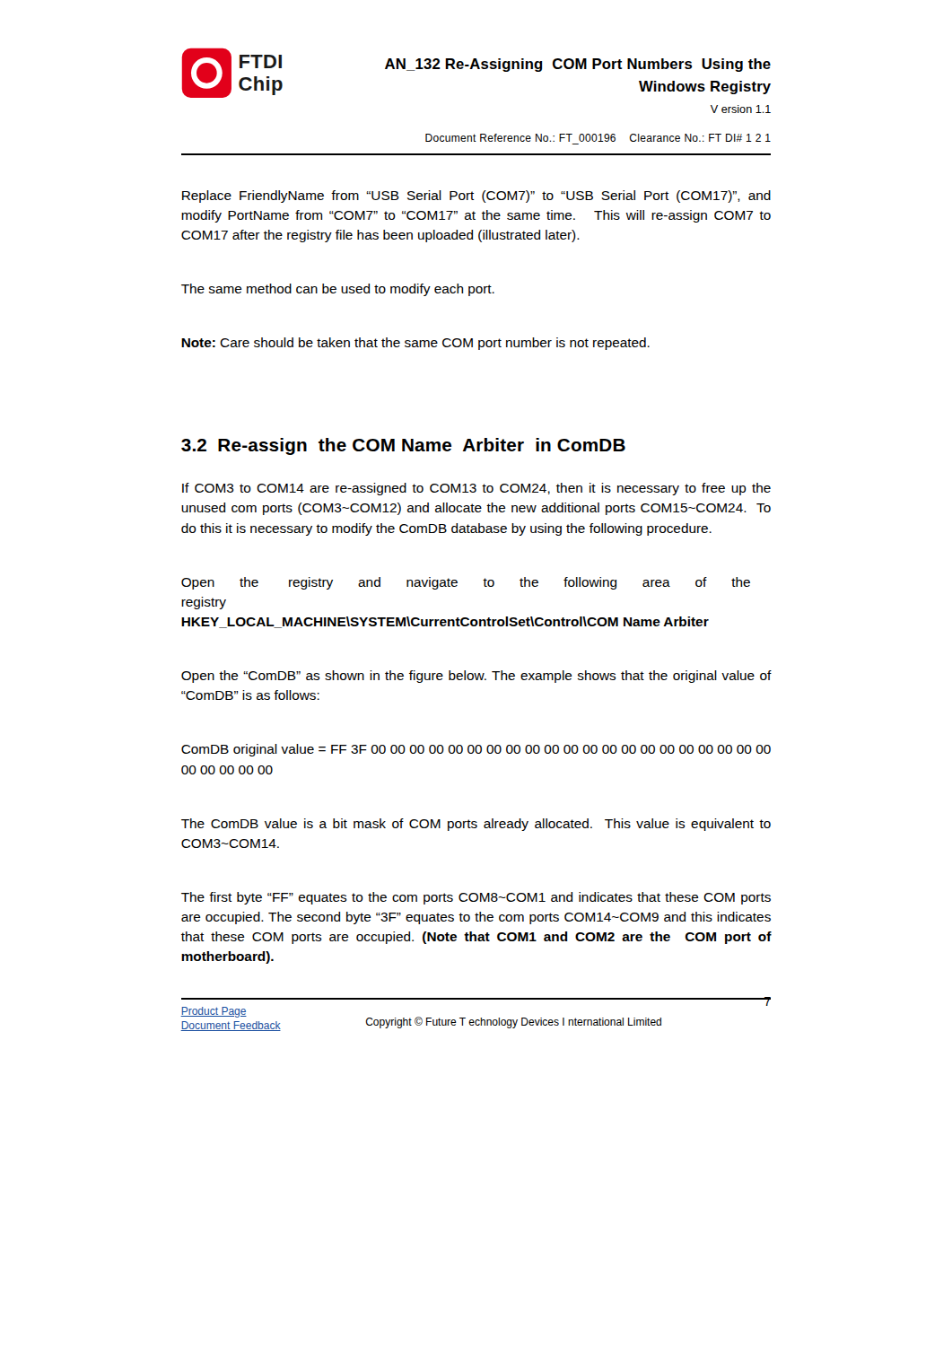FTDI Chip
AN_132 Re-Assigning COM Port Numbers Using the Windows Registry
V ersion 1.1
Document Reference No.: FT_000196 Clearance No.: FT DI# 1 2 1
Replace FriendlyName from “USB Serial Port (COM7)” to “USB Serial Port (COM17)”, and modify PortName from “COM7” to “COM17” at the same time. This will re-assign COM7 to COM17 after the registry file has been uploaded (illustrated later).
The same method can be used to modify each port.
Note: Care should be taken that the same COM port number is not repeated.
3.2 Re-assign the COM Name Arbiter in ComDB
If COM3 to COM14 are re-assigned to COM13 to COM24, then it is necessary to free up the unused com ports (COM3~COM12) and allocate the new additional ports COM15~COM24. To do this it is necessary to modify the ComDB database by using the following procedure.
Open the registry and navigate to the following area of the registry
HKEY_LOCAL_MACHINE\SYSTEM\CurrentControlSet\Control\COM Name Arbiter
Open the “ComDB” as shown in the figure below. The example shows that the original value of “ComDB” is as follows:
ComDB original value = FF 3F 00 00 00 00 00 00 00 00 00 00 00 00 00 00 00 00 00 00 00 00 00 00 00 00 00 00
The ComDB value is a bit mask of COM ports already allocated. This value is equivalent to COM3~COM14.
The first byte “FF” equates to the com ports COM8~COM1 and indicates that these COM ports are occupied. The second byte “3F” equates to the com ports COM14~COM9 and this indicates that these COM ports are occupied. (Note that COM1 and COM2 are the COM port of motherboard).
Product Page Document Feedback
Copyright © Future T echnology Devices I nternational Limited
7